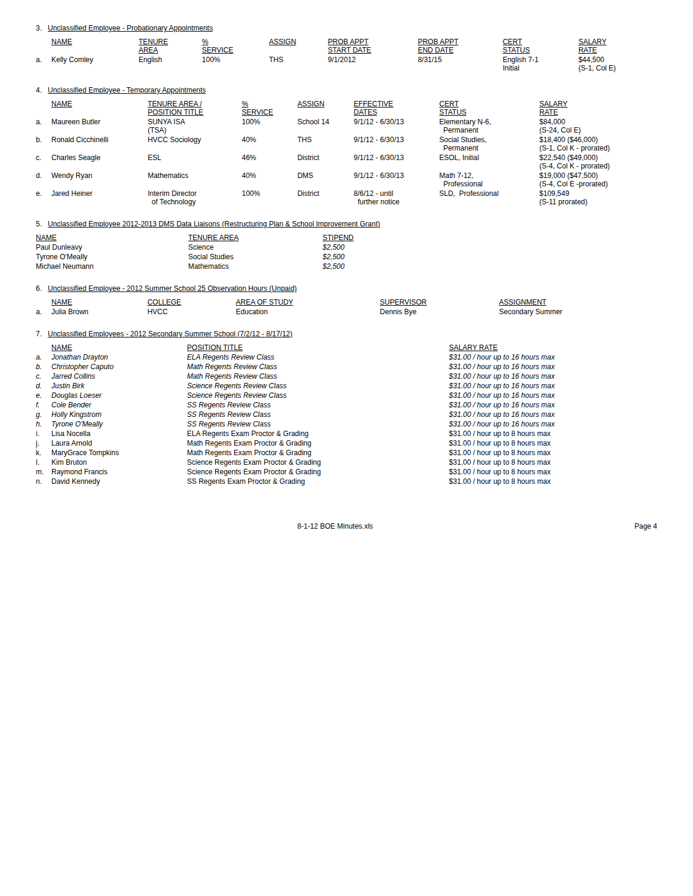3. Unclassified Employee - Probationary Appointments
| | NAME | TENURE AREA | % SERVICE | ASSIGN | PROB APPT START DATE | PROB APPT END DATE | CERT STATUS | SALARY RATE |
| --- | --- | --- | --- | --- | --- | --- | --- | --- |
| a. | Kelly Comley | English | 100% | THS | 9/1/2012 | 8/31/15 | English 7-1 Initial | $44,500 (S-1, Col E) |
4. Unclassified Employee - Temporary Appointments
| | NAME | TENURE AREA / POSITION TITLE | % SERVICE | ASSIGN | EFFECTIVE DATES | CERT STATUS | SALARY RATE |
| --- | --- | --- | --- | --- | --- | --- | --- |
| a. | Maureen Butler | SUNYA ISA (TSA) | 100% | School 14 | 9/1/12 - 6/30/13 | Elementary N-6, Permanent | $84,000 (S-24, Col E) |
| b. | Ronald Cicchinelli | HVCC Sociology | 40% | THS | 9/1/12 - 6/30/13 | Social Studies, Permanent | $18,400 ($46,000) (S-1, Col K - prorated) |
| c. | Charles Seagle | ESL | 46% | District | 9/1/12 - 6/30/13 | ESOL, Initial | $22,540 ($49,000) (S-4, Col K - prorated) |
| d. | Wendy Ryan | Mathematics | 40% | DMS | 9/1/12 - 6/30/13 | Math 7-12, Professional | $19,000 ($47,500) (S-4, Col E -prorated) |
| e. | Jared Heiner | Interim Director of Technology | 100% | District | 8/6/12 - until further notice | SLD, Professional | $109,549 (S-11 prorated) |
5. Unclassified Employee 2012-2013 DMS Data Liaisons (Restructuring Plan & School Improvement Grant)
| NAME | TENURE AREA | STIPEND |
| --- | --- | --- |
| Paul Dunleavy | Science | $2,500 |
| Tyrone O'Meally | Social Studies | $2,500 |
| Michael Neumann | Mathematics | $2,500 |
6. Unclassified Employee - 2012 Summer School 25 Observation Hours (Unpaid)
| | NAME | COLLEGE | AREA OF STUDY | SUPERVISOR | ASSIGNMENT |
| --- | --- | --- | --- | --- | --- |
| a. | Julia Brown | HVCC | Education | Dennis Bye | Secondary Summer |
7. Unclassified Employees - 2012 Secondary Summer School (7/2/12 - 8/17/12)
| | NAME | POSITION TITLE | SALARY RATE |
| --- | --- | --- | --- |
| a. | Jonathan Drayton | ELA Regents Review Class | $31.00 / hour up to 16 hours max |
| b. | Christopher Caputo | Math Regents Review Class | $31.00 / hour up to 16 hours max |
| c. | Jarred Collins | Math Regents Review Class | $31.00 / hour up to 16 hours max |
| d. | Justin Birk | Science Regents Review Class | $31.00 / hour up to 16 hours max |
| e. | Douglas Loeser | Science Regents Review Class | $31.00 / hour up to 16 hours max |
| f. | Cole Bender | SS Regents Review Class | $31.00 / hour up to 16 hours max |
| g. | Holly Kingstrom | SS Regents Review Class | $31.00 / hour up to 16 hours max |
| h. | Tyrone O'Meally | SS Regents Review Class | $31.00 / hour up to 16 hours max |
| i. | Lisa Nocella | ELA Regents Exam Proctor & Grading | $31.00 / hour up to 8 hours max |
| j. | Laura Arnold | Math Regents Exam Proctor & Grading | $31.00 / hour up to 8 hours max |
| k. | MaryGrace Tompkins | Math Regents Exam Proctor & Grading | $31.00 / hour up to 8 hours max |
| l. | Kim Bruton | Science Regents Exam Proctor & Grading | $31.00 / hour up to 8 hours max |
| m. | Raymond Francis | Science Regents Exam Proctor & Grading | $31.00 / hour up to 8 hours max |
| n. | David Kennedy | SS Regents Exam Proctor & Grading | $31.00 / hour up to 8 hours max |
8-1-12 BOE Minutes.xls
Page 4